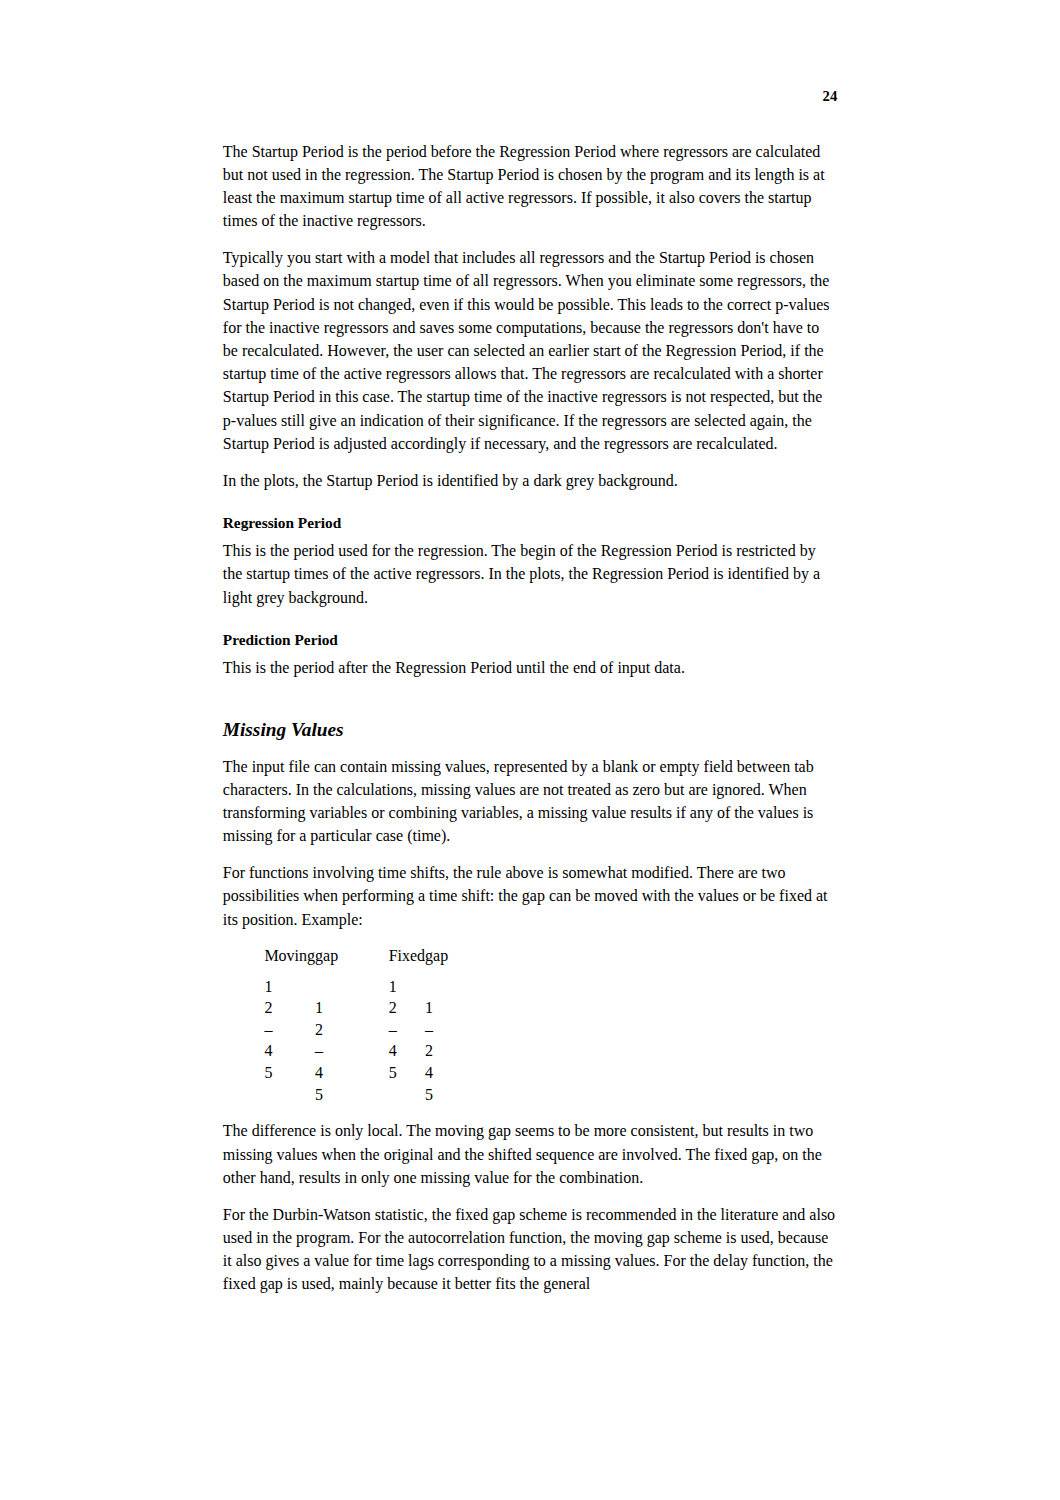24
The Startup Period is the period before the Regression Period where regressors are calculated but not used in the regression. The Startup Period is chosen by the program and its length is at least the maximum startup time of all active regressors. If possible, it also covers the startup times of the inactive regressors.
Typically you start with a model that includes all regressors and the Startup Period is chosen based on the maximum startup time of all regressors. When you eliminate some regressors, the Startup Period is not changed, even if this would be possible. This leads to the correct p-values for the inactive regressors and saves some computations, because the regressors don't have to be recalculated. However, the user can selected an earlier start of the Regression Period, if the startup time of the active regressors allows that. The regressors are recalculated with a shorter Startup Period in this case. The startup time of the inactive regressors is not respected, but the p-values still give an indication of their significance. If the regressors are selected again, the Startup Period is adjusted accordingly if necessary, and the regressors are recalculated.
In the plots, the Startup Period is identified by a dark grey background.
Regression Period
This is the period used for the regression. The begin of the Regression Period is restricted by the startup times of the active regressors. In the plots, the Regression Period is identified by a light grey background.
Prediction Period
This is the period after the Regression Period until the end of input data.
Missing Values
The input file can contain missing values, represented by a blank or empty field between tab characters. In the calculations, missing values are not treated as zero but are ignored. When transforming variables or combining variables, a missing value results if any of the values is missing for a particular case (time).
For functions involving time shifts, the rule above is somewhat modified. There are two possibilities when performing a time shift: the gap can be moved with the values or be fixed at its position. Example:
| Moving | gap | Fixed | gap |
| 1 | | 1 | |
| 2 | 1 | 2 | 1 |
| – | 2 | – | – |
| 4 | – | 4 | 2 |
| 5 | 4 | 5 | 4 |
| | 5 | | 5 |
The difference is only local. The moving gap seems to be more consistent, but results in two missing values when the original and the shifted sequence are involved. The fixed gap, on the other hand, results in only one missing value for the combination.
For the Durbin-Watson statistic, the fixed gap scheme is recommended in the literature and also used in the program. For the autocorrelation function, the moving gap scheme is used, because it also gives a value for time lags corresponding to a missing values. For the delay function, the fixed gap is used, mainly because it better fits the general